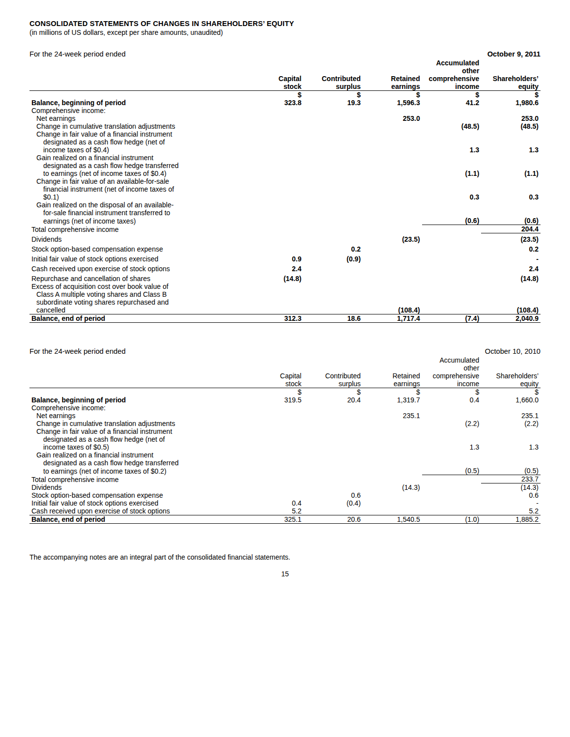CONSOLIDATED STATEMENTS OF CHANGES IN SHAREHOLDERS’ EQUITY
(in millions of US dollars, except per share amounts, unaudited)
For the 24-week period ended October 9, 2011
| | | | | Accumulated other | |
| | Capital stock | Contributed surplus | Retained earnings | comprehensive income | Shareholders’ equity |
| | $ | $ | $ | $ | $ |
| Balance, beginning of period | 323.8 | 19.3 | 1,596.3 | 41.2 | 1,980.6 |
| Comprehensive income: | | | | | |
| Net earnings | | | 253.0 | | 253.0 |
| Change in cumulative translation adjustments | | | | (48.5) | (48.5) |
| Change in fair value of a financial instrument | | | | | |
| designated as a cash flow hedge (net of | | | | | |
| income taxes of $0.4) | | | | 1.3 | 1.3 |
| Gain realized on a financial instrument | | | | | |
| designated as a cash flow hedge transferred | | | | | |
| to earnings (net of income taxes of $0.4) | | | | (1.1) | (1.1) |
| Change in fair value of an available-for-sale | | | | | |
| financial instrument (net of income taxes of | | | | | |
| $0.1) | | | | 0.3 | 0.3 |
| Gain realized on the disposal of an available- | | | | | |
| for-sale financial instrument transferred to | | | | | |
| earnings (net of income taxes) | | | | (0.6) | (0.6) |
| Total comprehensive income | | | | | 204.4 |
| Dividends | | | (23.5) | | (23.5) |
| Stock option-based compensation expense | | 0.2 | | | 0.2 |
| Initial fair value of stock options exercised | 0.9 | (0.9) | | | - |
| Cash received upon exercise of stock options | 2.4 | | | | 2.4 |
| Repurchase and cancellation of shares | (14.8) | | | | (14.8) |
| Excess of acquisition cost over book value of | | | | | |
| Class A multiple voting shares and Class B | | | | | |
| subordinate voting shares repurchased and | | | | | |
| cancelled | | | (108.4) | | (108.4) |
| Balance, end of period | 312.3 | 18.6 | 1,717.4 | (7.4) | 2,040.9 |
For the 24-week period ended October 10, 2010
| | | | | Accumulated other | |
| | Capital stock | Contributed surplus | Retained earnings | comprehensive income | Shareholders’ equity |
| | $ | $ | $ | $ | $ |
| Balance, beginning of period | 319.5 | 20.4 | 1,319.7 | 0.4 | 1,660.0 |
| Comprehensive income: | | | | | |
| Net earnings | | | 235.1 | | 235.1 |
| Change in cumulative translation adjustments | | | | (2.2) | (2.2) |
| Change in fair value of a financial instrument | | | | | |
| designated as a cash flow hedge (net of | | | | | |
| income taxes of $0.5) | | | | 1.3 | 1.3 |
| Gain realized on a financial instrument | | | | | |
| designated as a cash flow hedge transferred | | | | | |
| to earnings (net of income taxes of $0.2) | | | | (0.5) | (0.5) |
| Total comprehensive income | | | | | 233.7 |
| Dividends | | | (14.3) | | (14.3) |
| Stock option-based compensation expense | | 0.6 | | | 0.6 |
| Initial fair value of stock options exercised | 0.4 | (0.4) | | | - |
| Cash received upon exercise of stock options | 5.2 | | | | 5.2 |
| Balance, end of period | 325.1 | 20.6 | 1,540.5 | (1.0) | 1,885.2 |
The accompanying notes are an integral part of the consolidated financial statements.
15